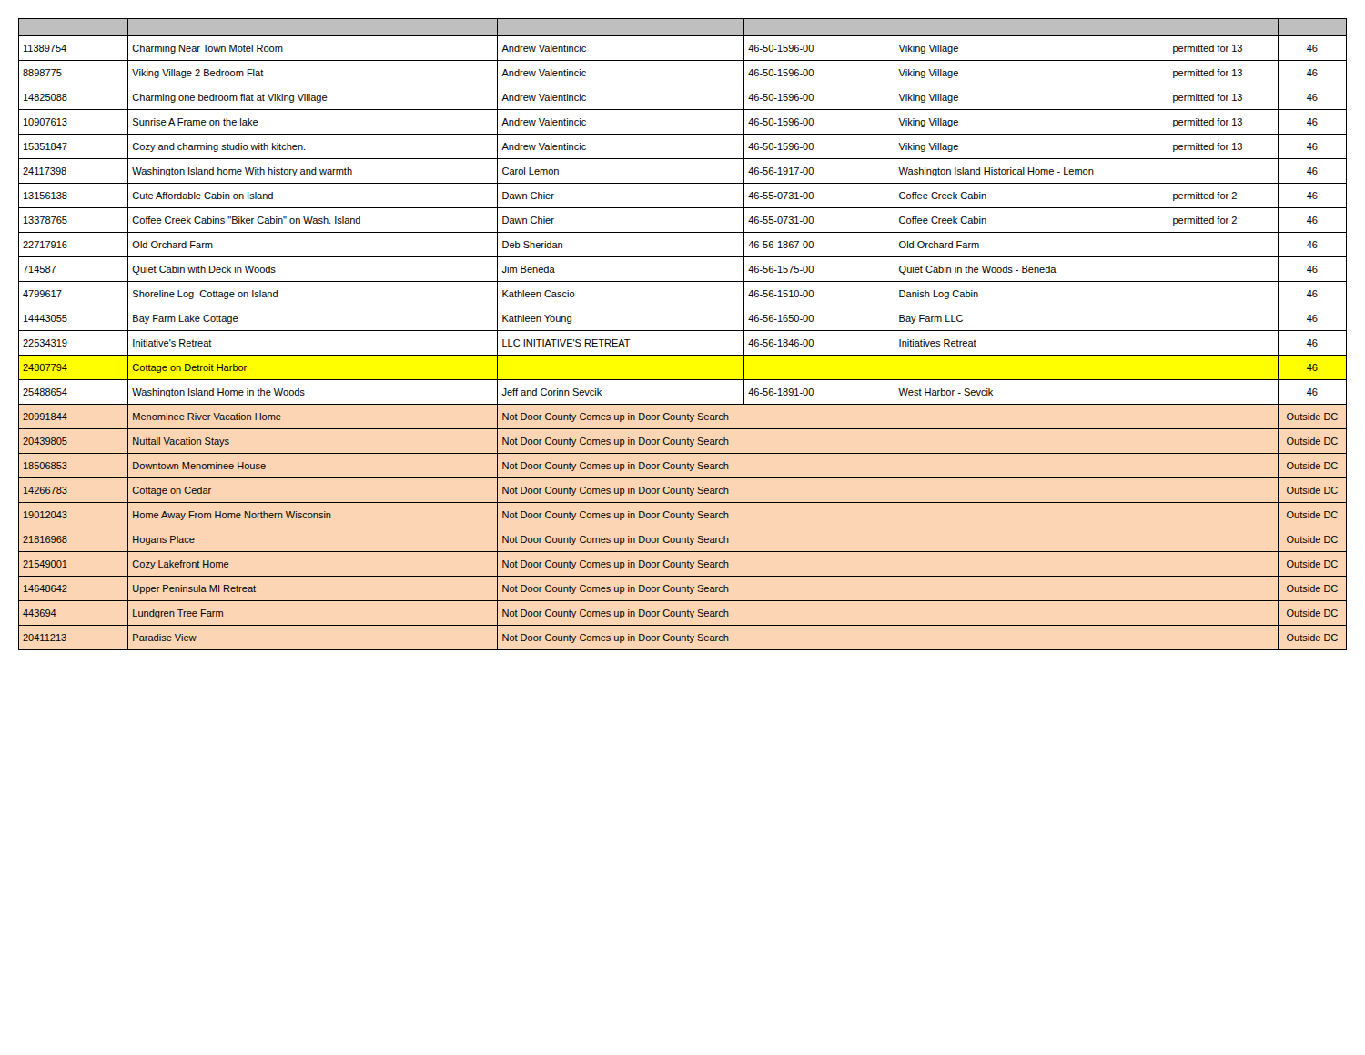| 11389754 | Charming Near Town Motel Room | Andrew Valentincic | 46-50-1596-00 | Viking Village | permitted for 13 | 46 |
| 8898775 | Viking Village 2 Bedroom Flat | Andrew Valentincic | 46-50-1596-00 | Viking Village | permitted for 13 | 46 |
| 14825088 | Charming one bedroom flat at Viking Village | Andrew Valentincic | 46-50-1596-00 | Viking Village | permitted for 13 | 46 |
| 10907613 | Sunrise A Frame on the lake | Andrew Valentincic | 46-50-1596-00 | Viking Village | permitted for 13 | 46 |
| 15351847 | Cozy and charming studio with kitchen. | Andrew Valentincic | 46-50-1596-00 | Viking Village | permitted for 13 | 46 |
| 24117398 | Washington Island home With history and warmth | Carol Lemon | 46-56-1917-00 | Washington Island Historical Home - Lemon | | 46 |
| 13156138 | Cute Affordable Cabin on Island | Dawn Chier | 46-55-0731-00 | Coffee Creek Cabin | permitted for 2 | 46 |
| 13378765 | Coffee Creek Cabins "Biker Cabin" on Wash. Island | Dawn Chier | 46-55-0731-00 | Coffee Creek Cabin | permitted for 2 | 46 |
| 22717916 | Old Orchard Farm | Deb Sheridan | 46-56-1867-00 | Old Orchard Farm | | 46 |
| 714587 | Quiet Cabin with Deck in Woods | Jim Beneda | 46-56-1575-00 | Quiet Cabin in the Woods - Beneda | | 46 |
| 4799617 | Shoreline Log Cottage on Island | Kathleen Cascio | 46-56-1510-00 | Danish Log Cabin | | 46 |
| 14443055 | Bay Farm Lake Cottage | Kathleen Young | 46-56-1650-00 | Bay Farm LLC | | 46 |
| 22534319 | Initiative's Retreat | LLC INITIATIVE'S RETREAT | 46-56-1846-00 | Initiatives Retreat | | 46 |
| 24807794 | Cottage on Detroit Harbor | | | | | 46 |
| 25488654 | Washington Island Home in the Woods | Jeff and Corinn Sevcik | 46-56-1891-00 | West Harbor - Sevcik | | 46 |
| 20991844 | Menominee River Vacation Home | Not Door County Comes up in Door County Search | Outside DC |
| 20439805 | Nuttall Vacation Stays | Not Door County Comes up in Door County Search | Outside DC |
| 18506853 | Downtown Menominee House | Not Door County Comes up in Door County Search | Outside DC |
| 14266783 | Cottage on Cedar | Not Door County Comes up in Door County Search | Outside DC |
| 19012043 | Home Away From Home Northern Wisconsin | Not Door County Comes up in Door County Search | Outside DC |
| 21816968 | Hogans Place | Not Door County Comes up in Door County Search | Outside DC |
| 21549001 | Cozy Lakefront Home | Not Door County Comes up in Door County Search | Outside DC |
| 14648642 | Upper Peninsula MI Retreat | Not Door County Comes up in Door County Search | Outside DC |
| 443694 | Lundgren Tree Farm | Not Door County Comes up in Door County Search | Outside DC |
| 20411213 | Paradise View | Not Door County Comes up in Door County Search | Outside DC |